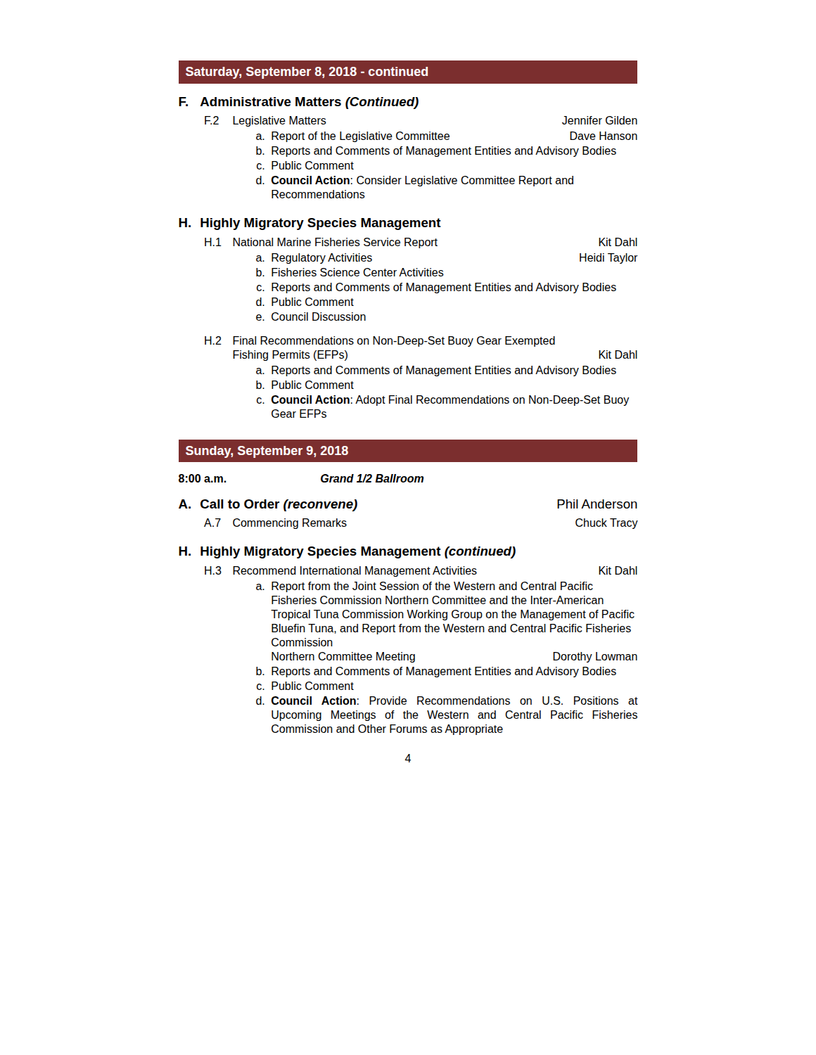Saturday, September 8, 2018 - continued
F. Administrative Matters (Continued)
F.2 Legislative Matters
Jennifer Gilden
Report of the Legislative Committee
Dave Hanson
Reports and Comments of Management Entities and Advisory Bodies
Public Comment
Council Action: Consider Legislative Committee Report and Recommendations
H. Highly Migratory Species Management
H.1 National Marine Fisheries Service Report
Kit Dahl
Regulatory Activities
Heidi Taylor
Fisheries Science Center Activities
Reports and Comments of Management Entities and Advisory Bodies
Public Comment
Council Discussion
H.2 Final Recommendations on Non-Deep-Set Buoy Gear Exempted
Fishing Permits (EFPs)
Kit Dahl
Reports and Comments of Management Entities and Advisory Bodies
Public Comment
Council Action: Adopt Final Recommendations on Non-Deep-Set Buoy Gear EFPs
Sunday, September 9, 2018
8:00 a.m.
Grand 1/2 Ballroom
A. Call to Order (reconvene) Phil Anderson
A.7 Commencing Remarks
Chuck Tracy
H. Highly Migratory Species Management (continued)
H.3 Recommend International Management Activities
Kit Dahl
Report from the Joint Session of the Western and Central Pacific Fisheries Commission Northern Committee and the Inter-American Tropical Tuna Commission Working Group on the Management of Pacific Bluefin Tuna, and Report from the Western and Central Pacific Fisheries Commission
Northern Committee Meeting
Dorothy Lowman
Reports and Comments of Management Entities and Advisory Bodies
Public Comment
Council Action: Provide Recommendations on U.S. Positions at Upcoming Meetings of the Western and Central Pacific Fisheries Commission and Other Forums as Appropriate
4